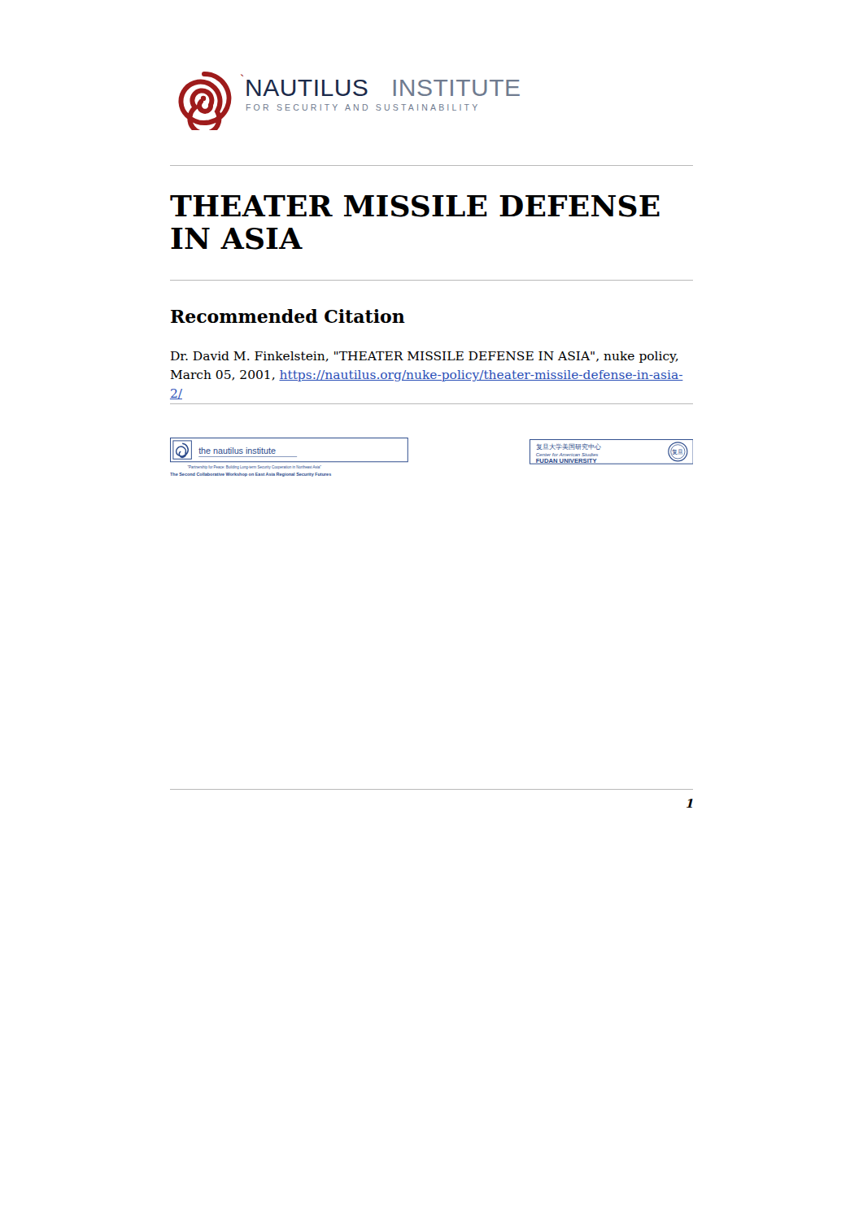NAUTILUS INSTITUTE FOR SECURITY AND SUSTAINABILITY `
THEATER MISSILE DEFENSE IN ASIA
Recommended Citation
Dr. David M. Finkelstein, "THEATER MISSILE DEFENSE IN ASIA", nuke policy, March 05, 2001, https://nautilus.org/nuke-policy/theater-missile-defense-in-asia-2/
the nautilus institute "Partnership for Peace: Building Long-term Security Cooperation in Northeast Asia" The Second Collaborative Workshop on East Asia Regional Security Futures
复旦大学美国研究中心 Center for American Studies FUDAN UNIVERSITY 复旦
1